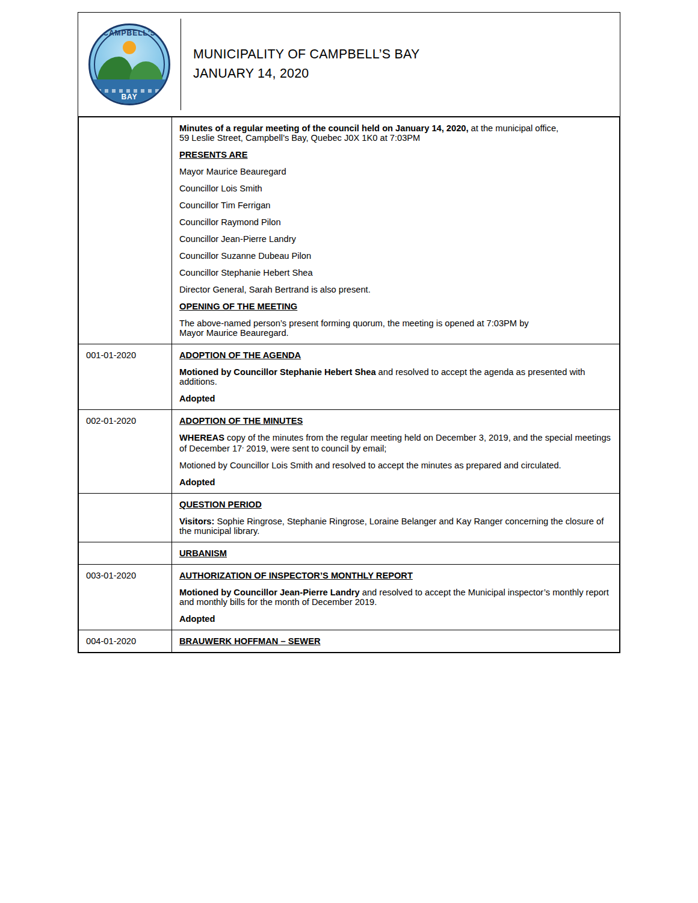CAMPBELL'S BAY
MUNICIPALITY OF CAMPBELL’S BAY
JANUARY 14, 2020
| | Minutes of a regular meeting of the council held on January 14, 2020, at the municipal office, 59 Leslie Street, Campbell’s Bay, Quebec J0X 1K0 at 7:03PM PRESENTS ARE Mayor Maurice Beauregard Councillor Lois Smith Councillor Tim Ferrigan Councillor Raymond Pilon Councillor Jean-Pierre Landry Councillor Suzanne Dubeau Pilon Councillor Stephanie Hebert Shea Director General, Sarah Bertrand is also present. OPENING OF THE MEETING The above-named person’s present forming quorum, the meeting is opened at 7:03PM by Mayor Maurice Beauregard. |
| 001-01-2020 | ADOPTION OF THE AGENDA Motioned by Councillor Stephanie Hebert Shea and resolved to accept the agenda as presented with additions. Adopted |
| 002-01-2020 | ADOPTION OF THE MINUTES WHEREAS copy of the minutes from the regular meeting held on December 3, 2019, and the special meetings of December 17 , 2019, were sent to council by email; Motioned by Councillor Lois Smith and resolved to accept the minutes as prepared and circulated. Adopted |
| | QUESTION PERIOD Visitors: Sophie Ringrose, Stephanie Ringrose, Loraine Belanger and Kay Ranger concerning the closure of the municipal library. |
| | URBANISM |
| 003-01-2020 | AUTHORIZATION OF INSPECTOR’S MONTHLY REPORT Motioned by Councillor Jean-Pierre Landry and resolved to accept the Municipal inspector’s monthly report and monthly bills for the month of December 2019. Adopted |
| 004-01-2020 | BRAUWERK HOFFMAN – SEWER |